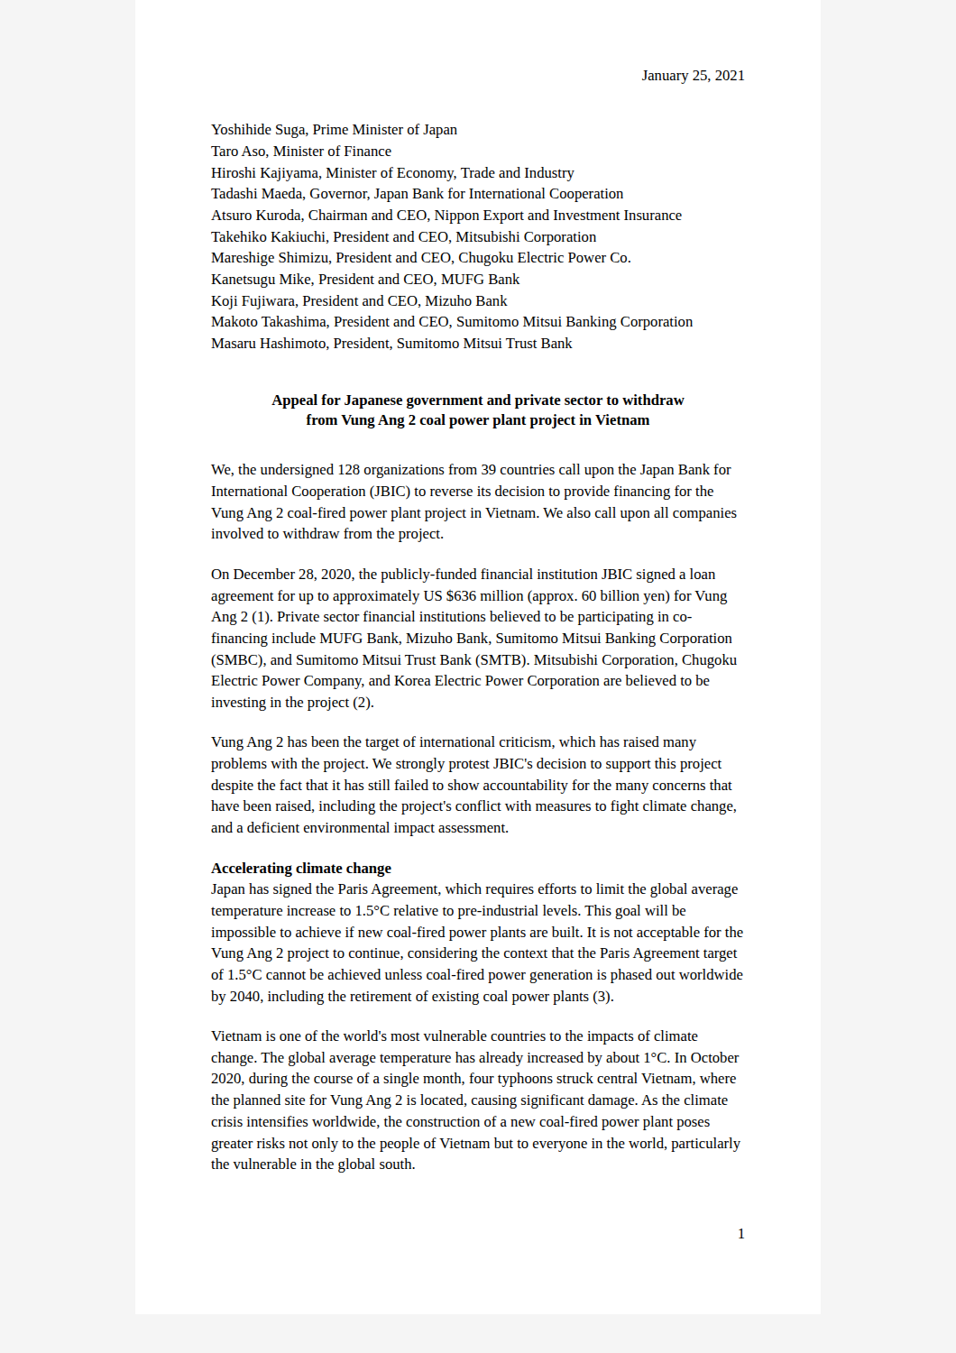January 25, 2021
Yoshihide Suga, Prime Minister of Japan
Taro Aso, Minister of Finance
Hiroshi Kajiyama, Minister of Economy, Trade and Industry
Tadashi Maeda, Governor, Japan Bank for International Cooperation
Atsuro Kuroda, Chairman and CEO, Nippon Export and Investment Insurance
Takehiko Kakiuchi, President and CEO, Mitsubishi Corporation
Mareshige Shimizu, President and CEO, Chugoku Electric Power Co.
Kanetsugu Mike, President and CEO, MUFG Bank
Koji Fujiwara, President and CEO, Mizuho Bank
Makoto Takashima, President and CEO, Sumitomo Mitsui Banking Corporation
Masaru Hashimoto, President, Sumitomo Mitsui Trust Bank
Appeal for Japanese government and private sector to withdraw
from Vung Ang 2 coal power plant project in Vietnam
We, the undersigned 128 organizations from 39 countries call upon the Japan Bank for International Cooperation (JBIC) to reverse its decision to provide financing for the Vung Ang 2 coal-fired power plant project in Vietnam. We also call upon all companies involved to withdraw from the project.
On December 28, 2020, the publicly-funded financial institution JBIC signed a loan agreement for up to approximately US $636 million (approx. 60 billion yen) for Vung Ang 2 (1). Private sector financial institutions believed to be participating in co-financing include MUFG Bank, Mizuho Bank, Sumitomo Mitsui Banking Corporation (SMBC), and Sumitomo Mitsui Trust Bank (SMTB). Mitsubishi Corporation, Chugoku Electric Power Company, and Korea Electric Power Corporation are believed to be investing in the project (2).
Vung Ang 2 has been the target of international criticism, which has raised many problems with the project. We strongly protest JBIC's decision to support this project despite the fact that it has still failed to show accountability for the many concerns that have been raised, including the project's conflict with measures to fight climate change, and a deficient environmental impact assessment.
Accelerating climate change
Japan has signed the Paris Agreement, which requires efforts to limit the global average temperature increase to 1.5°C relative to pre-industrial levels. This goal will be impossible to achieve if new coal-fired power plants are built. It is not acceptable for the Vung Ang 2 project to continue, considering the context that the Paris Agreement target of 1.5°C cannot be achieved unless coal-fired power generation is phased out worldwide by 2040, including the retirement of existing coal power plants (3).
Vietnam is one of the world's most vulnerable countries to the impacts of climate change. The global average temperature has already increased by about 1°C. In October 2020, during the course of a single month, four typhoons struck central Vietnam, where the planned site for Vung Ang 2 is located, causing significant damage. As the climate crisis intensifies worldwide, the construction of a new coal-fired power plant poses greater risks not only to the people of Vietnam but to everyone in the world, particularly the vulnerable in the global south.
1